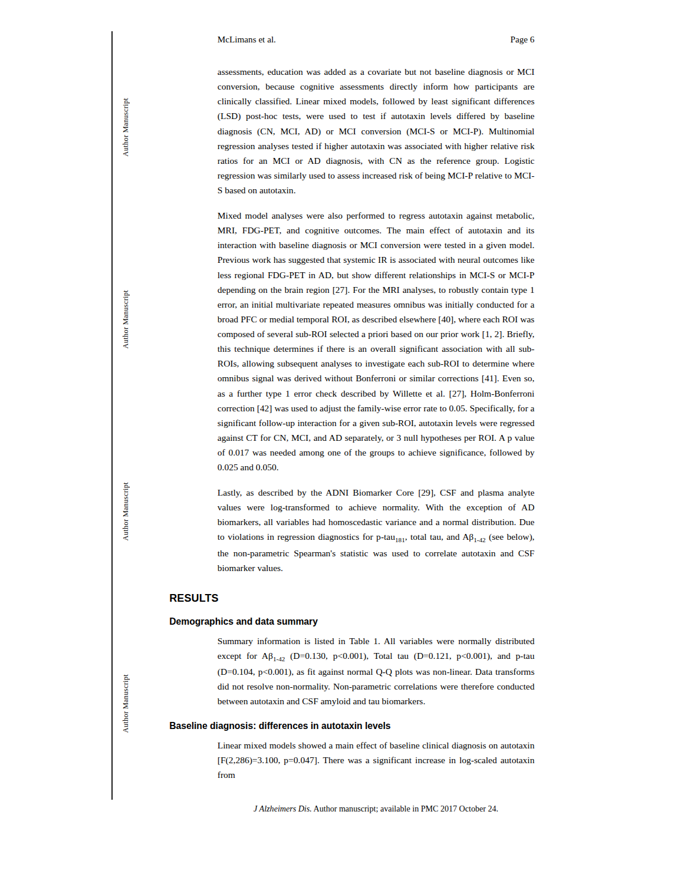Author Manuscript Author Manuscript Author Manuscript Author Manuscript
McLimans et al. Page 6
assessments, education was added as a covariate but not baseline diagnosis or MCI conversion, because cognitive assessments directly inform how participants are clinically classified. Linear mixed models, followed by least significant differences (LSD) post-hoc tests, were used to test if autotaxin levels differed by baseline diagnosis (CN, MCI, AD) or MCI conversion (MCI-S or MCI-P). Multinomial regression analyses tested if higher autotaxin was associated with higher relative risk ratios for an MCI or AD diagnosis, with CN as the reference group. Logistic regression was similarly used to assess increased risk of being MCI-P relative to MCI-S based on autotaxin.
Mixed model analyses were also performed to regress autotaxin against metabolic, MRI, FDG-PET, and cognitive outcomes. The main effect of autotaxin and its interaction with baseline diagnosis or MCI conversion were tested in a given model. Previous work has suggested that systemic IR is associated with neural outcomes like less regional FDG-PET in AD, but show different relationships in MCI-S or MCI-P depending on the brain region [27]. For the MRI analyses, to robustly contain type 1 error, an initial multivariate repeated measures omnibus was initially conducted for a broad PFC or medial temporal ROI, as described elsewhere [40], where each ROI was composed of several sub-ROI selected a priori based on our prior work [1, 2]. Briefly, this technique determines if there is an overall significant association with all sub-ROIs, allowing subsequent analyses to investigate each sub-ROI to determine where omnibus signal was derived without Bonferroni or similar corrections [41]. Even so, as a further type 1 error check described by Willette et al. [27], Holm-Bonferroni correction [42] was used to adjust the family-wise error rate to 0.05. Specifically, for a significant follow-up interaction for a given sub-ROI, autotaxin levels were regressed against CT for CN, MCI, and AD separately, or 3 null hypotheses per ROI. A p value of 0.017 was needed among one of the groups to achieve significance, followed by 0.025 and 0.050.
Lastly, as described by the ADNI Biomarker Core [29], CSF and plasma analyte values were log-transformed to achieve normality. With the exception of AD biomarkers, all variables had homoscedastic variance and a normal distribution. Due to violations in regression diagnostics for p-tau181, total tau, and Aβ1-42 (see below), the non-parametric Spearman's statistic was used to correlate autotaxin and CSF biomarker values.
RESULTS
Demographics and data summary
Summary information is listed in Table 1. All variables were normally distributed except for Aβ1-42 (D=0.130, p<0.001), Total tau (D=0.121, p<0.001), and p-tau (D=0.104, p<0.001), as fit against normal Q-Q plots was non-linear. Data transforms did not resolve non-normality. Non-parametric correlations were therefore conducted between autotaxin and CSF amyloid and tau biomarkers.
Baseline diagnosis: differences in autotaxin levels
Linear mixed models showed a main effect of baseline clinical diagnosis on autotaxin [F(2,286)=3.100, p=0.047]. There was a significant increase in log-scaled autotaxin from
J Alzheimers Dis. Author manuscript; available in PMC 2017 October 24.